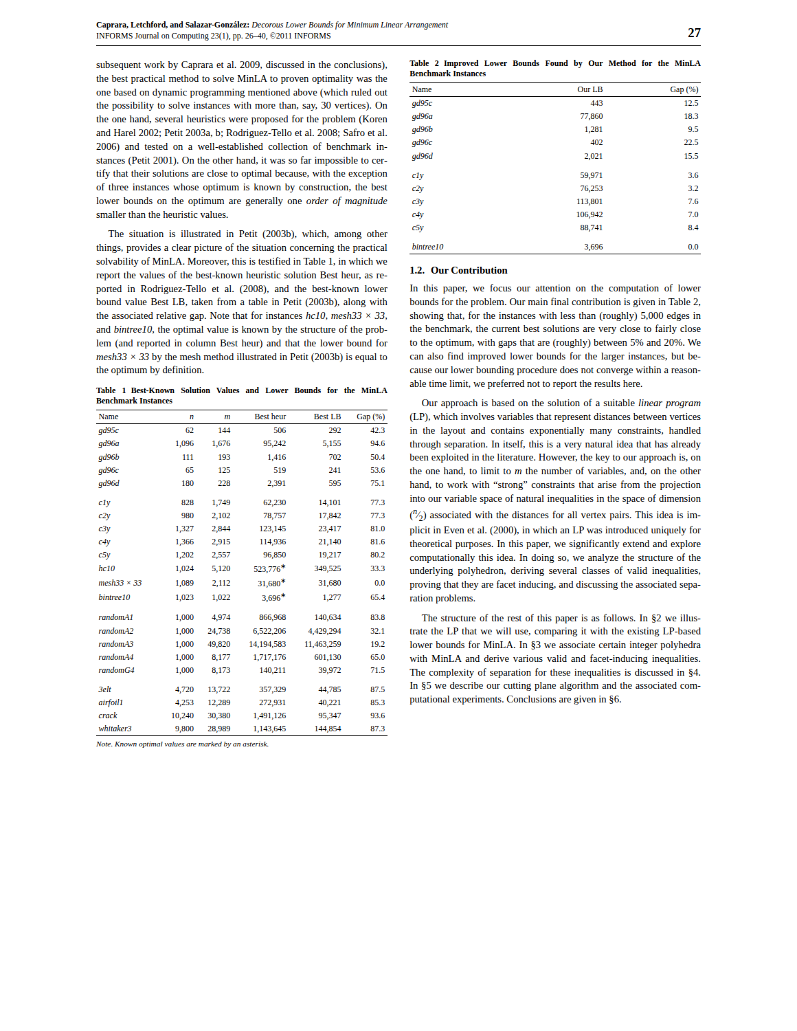Caprara, Letchford, and Salazar-González: Decorous Lower Bounds for Minimum Linear Arrangement
INFORMS Journal on Computing 23(1), pp. 26–40, ©2011 INFORMS
27
subsequent work by Caprara et al. 2009, discussed in the conclusions), the best practical method to solve MinLA to proven optimality was the one based on dynamic programming mentioned above (which ruled out the possibility to solve instances with more than, say, 30 vertices). On the one hand, several heuristics were proposed for the problem (Koren and Harel 2002; Petit 2003a, b; Rodriguez-Tello et al. 2008; Safro et al. 2006) and tested on a well-established collection of benchmark instances (Petit 2001). On the other hand, it was so far impossible to certify that their solutions are close to optimal because, with the exception of three instances whose optimum is known by construction, the best lower bounds on the optimum are generally one order of magnitude smaller than the heuristic values.
The situation is illustrated in Petit (2003b), which, among other things, provides a clear picture of the situation concerning the practical solvability of MinLA. Moreover, this is testified in Table 1, in which we report the values of the best-known heuristic solution Best heur, as reported in Rodriguez-Tello et al. (2008), and the best-known lower bound value Best LB, taken from a table in Petit (2003b), along with the associated relative gap. Note that for instances hc10, mesh33 × 33, and bintree10, the optimal value is known by the structure of the problem (and reported in column Best heur) and that the lower bound for mesh33 × 33 by the mesh method illustrated in Petit (2003b) is equal to the optimum by definition.
Table 1 Best-Known Solution Values and Lower Bounds for the MinLA Benchmark Instances
| Name | n | m | Best heur | Best LB | Gap (%) |
| --- | --- | --- | --- | --- | --- |
| gd95c | 62 | 144 | 506 | 292 | 42.3 |
| gd96a | 1,096 | 1,676 | 95,242 | 5,155 | 94.6 |
| gd96b | 111 | 193 | 1,416 | 702 | 50.4 |
| gd96c | 65 | 125 | 519 | 241 | 53.6 |
| gd96d | 180 | 228 | 2,391 | 595 | 75.1 |
| c1y | 828 | 1,749 | 62,230 | 14,101 | 77.3 |
| c2y | 980 | 2,102 | 78,757 | 17,842 | 77.3 |
| c3y | 1,327 | 2,844 | 123,145 | 23,417 | 81.0 |
| c4y | 1,366 | 2,915 | 114,936 | 21,140 | 81.6 |
| c5y | 1,202 | 2,557 | 96,850 | 19,217 | 80.2 |
| hc10 | 1,024 | 5,120 | 523,776 ∗ | 349,525 | 33.3 |
| mesh33 × 33 | 1,089 | 2,112 | 31,680 ∗ | 31,680 | 0.0 |
| bintree10 | 1,023 | 1,022 | 3,696 ∗ | 1,277 | 65.4 |
| randomA1 | 1,000 | 4,974 | 866,968 | 140,634 | 83.8 |
| randomA2 | 1,000 | 24,738 | 6,522,206 | 4,429,294 | 32.1 |
| randomA3 | 1,000 | 49,820 | 14,194,583 | 11,463,259 | 19.2 |
| randomA4 | 1,000 | 8,177 | 1,717,176 | 601,130 | 65.0 |
| randomG4 | 1,000 | 8,173 | 140,211 | 39,972 | 71.5 |
| 3elt | 4,720 | 13,722 | 357,329 | 44,785 | 87.5 |
| airfoil1 | 4,253 | 12,289 | 272,931 | 40,221 | 85.3 |
| crack | 10,240 | 30,380 | 1,491,126 | 95,347 | 93.6 |
| whitaker3 | 9,800 | 28,989 | 1,143,645 | 144,854 | 87.3 |
Note. Known optimal values are marked by an asterisk.
Table 2 Improved Lower Bounds Found by Our Method for the MinLA Benchmark Instances
| Name | Our LB | Gap (%) |
| --- | --- | --- |
| gd95c | 443 | 12.5 |
| gd96a | 77,860 | 18.3 |
| gd96b | 1,281 | 9.5 |
| gd96c | 402 | 22.5 |
| gd96d | 2,021 | 15.5 |
| c1y | 59,971 | 3.6 |
| c2y | 76,253 | 3.2 |
| c3y | 113,801 | 7.6 |
| c4y | 106,942 | 7.0 |
| c5y | 88,741 | 8.4 |
| bintree10 | 3,696 | 0.0 |
1.2. Our Contribution
In this paper, we focus our attention on the computation of lower bounds for the problem. Our main final contribution is given in Table 2, showing that, for the instances with less than (roughly) 5,000 edges in the benchmark, the current best solutions are very close to fairly close to the optimum, with gaps that are (roughly) between 5% and 20%. We can also find improved lower bounds for the larger instances, but because our lower bounding procedure does not converge within a reasonable time limit, we preferred not to report the results here.
Our approach is based on the solution of a suitable linear program (LP), which involves variables that represent distances between vertices in the layout and contains exponentially many constraints, handled through separation. In itself, this is a very natural idea that has already been exploited in the literature. However, the key to our approach is, on the one hand, to limit to m the number of variables, and, on the other hand, to work with “strong” constraints that arise from the projection into our variable space of natural inequalities in the space of dimension (n⁄2) associated with the distances for all vertex pairs. This idea is implicit in Even et al. (2000), in which an LP was introduced uniquely for theoretical purposes. In this paper, we significantly extend and explore computationally this idea. In doing so, we analyze the structure of the underlying polyhedron, deriving several classes of valid inequalities, proving that they are facet inducing, and discussing the associated separation problems.
The structure of the rest of this paper is as follows. In §2 we illustrate the LP that we will use, comparing it with the existing LP-based lower bounds for MinLA. In §3 we associate certain integer polyhedra with MinLA and derive various valid and facet-inducing inequalities. The complexity of separation for these inequalities is discussed in §4. In §5 we describe our cutting plane algorithm and the associated computational experiments. Conclusions are given in §6.